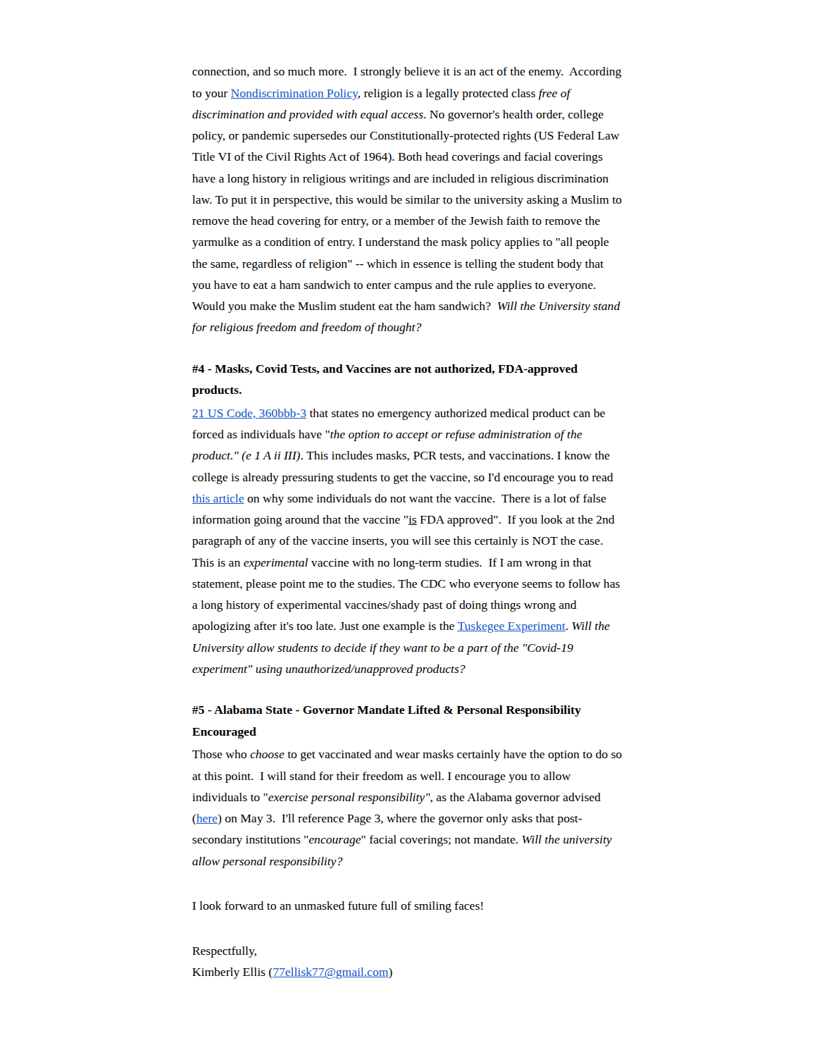connection, and so much more. I strongly believe it is an act of the enemy. According to your Nondiscrimination Policy, religion is a legally protected class free of discrimination and provided with equal access. No governor's health order, college policy, or pandemic supersedes our Constitutionally-protected rights (US Federal Law Title VI of the Civil Rights Act of 1964). Both head coverings and facial coverings have a long history in religious writings and are included in religious discrimination law. To put it in perspective, this would be similar to the university asking a Muslim to remove the head covering for entry, or a member of the Jewish faith to remove the yarmulke as a condition of entry. I understand the mask policy applies to "all people the same, regardless of religion" -- which in essence is telling the student body that you have to eat a ham sandwich to enter campus and the rule applies to everyone. Would you make the Muslim student eat the ham sandwich? Will the University stand for religious freedom and freedom of thought?
#4 - Masks, Covid Tests, and Vaccines are not authorized, FDA-approved products.
21 US Code, 360bbb-3 that states no emergency authorized medical product can be forced as individuals have "the option to accept or refuse administration of the product." (e 1 A ii III). This includes masks, PCR tests, and vaccinations. I know the college is already pressuring students to get the vaccine, so I'd encourage you to read this article on why some individuals do not want the vaccine. There is a lot of false information going around that the vaccine "is FDA approved". If you look at the 2nd paragraph of any of the vaccine inserts, you will see this certainly is NOT the case. This is an experimental vaccine with no long-term studies. If I am wrong in that statement, please point me to the studies. The CDC who everyone seems to follow has a long history of experimental vaccines/shady past of doing things wrong and apologizing after it's too late. Just one example is the Tuskegee Experiment. Will the University allow students to decide if they want to be a part of the "Covid-19 experiment" using unauthorized/unapproved products?
#5 - Alabama State - Governor Mandate Lifted & Personal Responsibility Encouraged
Those who choose to get vaccinated and wear masks certainly have the option to do so at this point. I will stand for their freedom as well. I encourage you to allow individuals to "exercise personal responsibility", as the Alabama governor advised (here) on May 3. I'll reference Page 3, where the governor only asks that post-secondary institutions "encourage" facial coverings; not mandate. Will the university allow personal responsibility?
I look forward to an unmasked future full of smiling faces!
Respectfully,
Kimberly Ellis (77ellisk77@gmail.com)